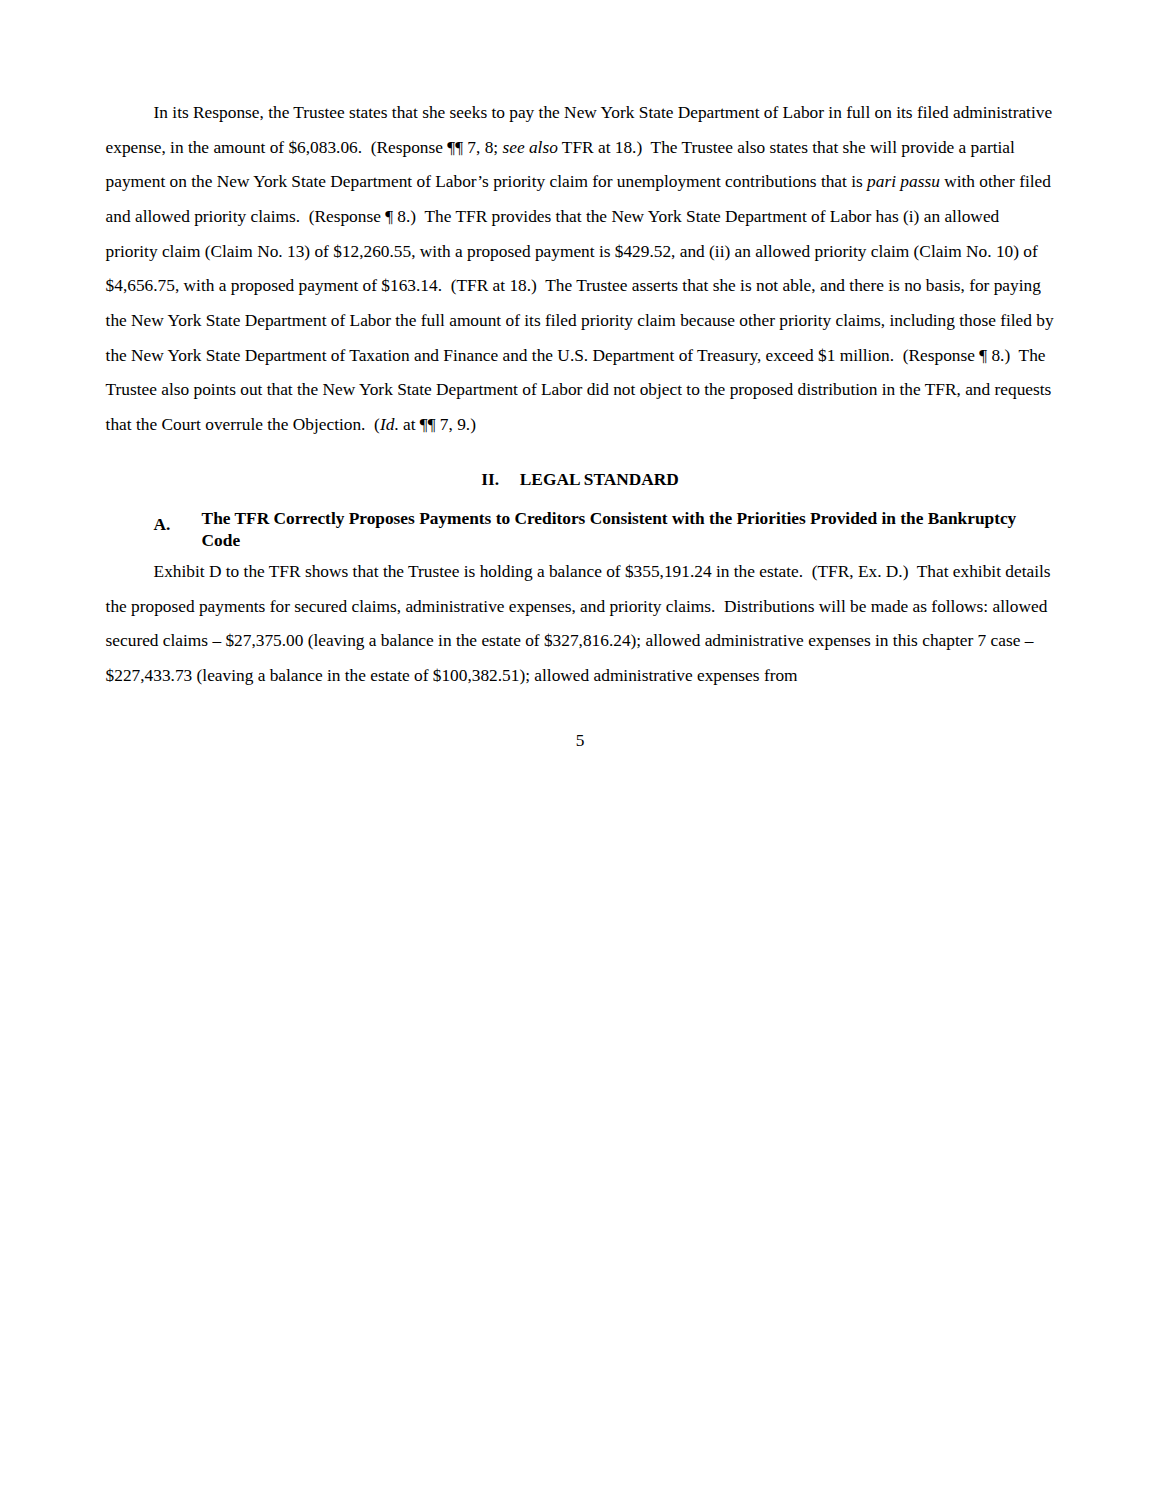In its Response, the Trustee states that she seeks to pay the New York State Department of Labor in full on its filed administrative expense, in the amount of $6,083.06. (Response ¶¶ 7, 8; see also TFR at 18.) The Trustee also states that she will provide a partial payment on the New York State Department of Labor’s priority claim for unemployment contributions that is pari passu with other filed and allowed priority claims. (Response ¶ 8.) The TFR provides that the New York State Department of Labor has (i) an allowed priority claim (Claim No. 13) of $12,260.55, with a proposed payment is $429.52, and (ii) an allowed priority claim (Claim No. 10) of $4,656.75, with a proposed payment of $163.14. (TFR at 18.) The Trustee asserts that she is not able, and there is no basis, for paying the New York State Department of Labor the full amount of its filed priority claim because other priority claims, including those filed by the New York State Department of Taxation and Finance and the U.S. Department of Treasury, exceed $1 million. (Response ¶ 8.) The Trustee also points out that the New York State Department of Labor did not object to the proposed distribution in the TFR, and requests that the Court overrule the Objection. (Id. at ¶¶ 7, 9.)
II. LEGAL STANDARD
A. The TFR Correctly Proposes Payments to Creditors Consistent with the Priorities Provided in the Bankruptcy Code
Exhibit D to the TFR shows that the Trustee is holding a balance of $355,191.24 in the estate. (TFR, Ex. D.) That exhibit details the proposed payments for secured claims, administrative expenses, and priority claims. Distributions will be made as follows: allowed secured claims – $27,375.00 (leaving a balance in the estate of $327,816.24); allowed administrative expenses in this chapter 7 case – $227,433.73 (leaving a balance in the estate of $100,382.51); allowed administrative expenses from
5